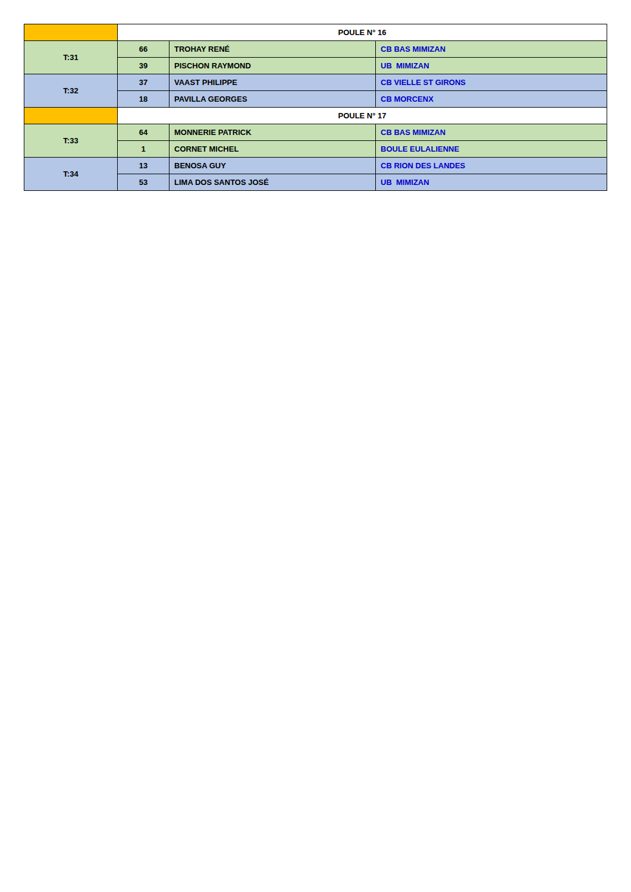| | POULE N° 16 |
| T:31 | 66 | TROHAY RENÉ | CB BAS MIMIZAN |
| 39 | PISCHON RAYMOND | UB MIMIZAN |
| T:32 | 37 | VAAST PHILIPPE | CB VIELLE ST GIRONS |
| 18 | PAVILLA GEORGES | CB MORCENX |
| | POULE N° 17 |
| T:33 | 64 | MONNERIE PATRICK | CB BAS MIMIZAN |
| 1 | CORNET MICHEL | BOULE EULALIENNE |
| T:34 | 13 | BENOSA GUY | CB RION DES LANDES |
| 53 | LIMA DOS SANTOS JOSÉ | UB MIMIZAN |